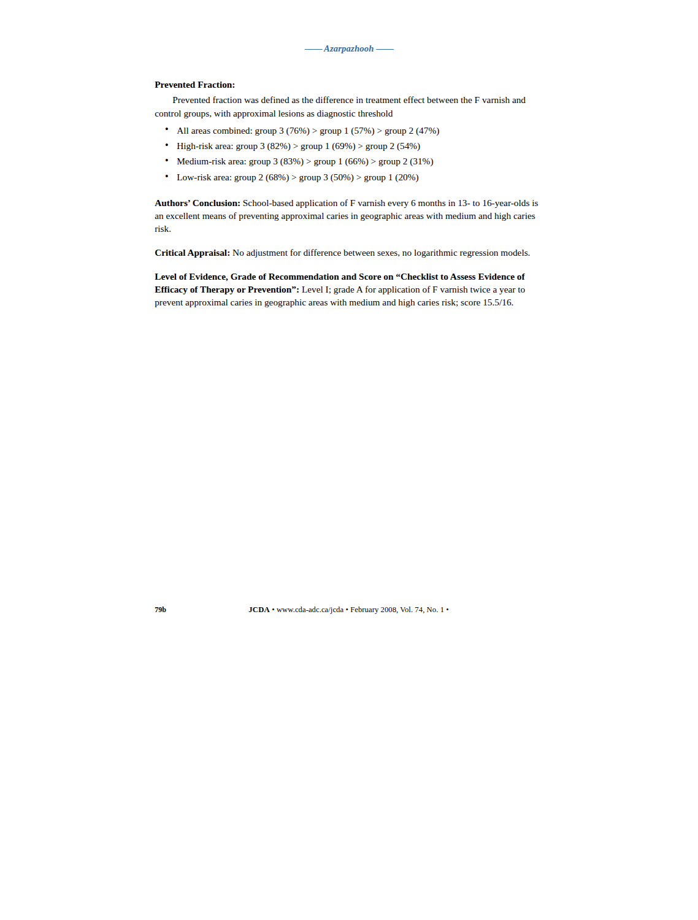—— Azarpazhooh ——
Prevented Fraction:
Prevented fraction was defined as the difference in treatment effect between the F varnish and control groups, with approximal lesions as diagnostic threshold
All areas combined: group 3 (76%) > group 1 (57%) > group 2 (47%)
High-risk area: group 3 (82%) > group 1 (69%) > group 2 (54%)
Medium-risk area: group 3 (83%) > group 1 (66%) > group 2 (31%)
Low-risk area: group 2 (68%) > group 3 (50%) > group 1 (20%)
Authors’ Conclusion: School-based application of F varnish every 6 months in 13- to 16-year-olds is an excellent means of preventing approximal caries in geographic areas with medium and high caries risk.
Critical Appraisal: No adjustment for difference between sexes, no logarithmic regression models.
Level of Evidence, Grade of Recommendation and Score on “Checklist to Assess Evidence of Efficacy of Therapy or Prevention”: Level I; grade A for application of F varnish twice a year to prevent approximal caries in geographic areas with medium and high caries risk; score 15.5/16.
79b
JCDA • www.cda-adc.ca/jcda • February 2008, Vol. 74, No. 1 •